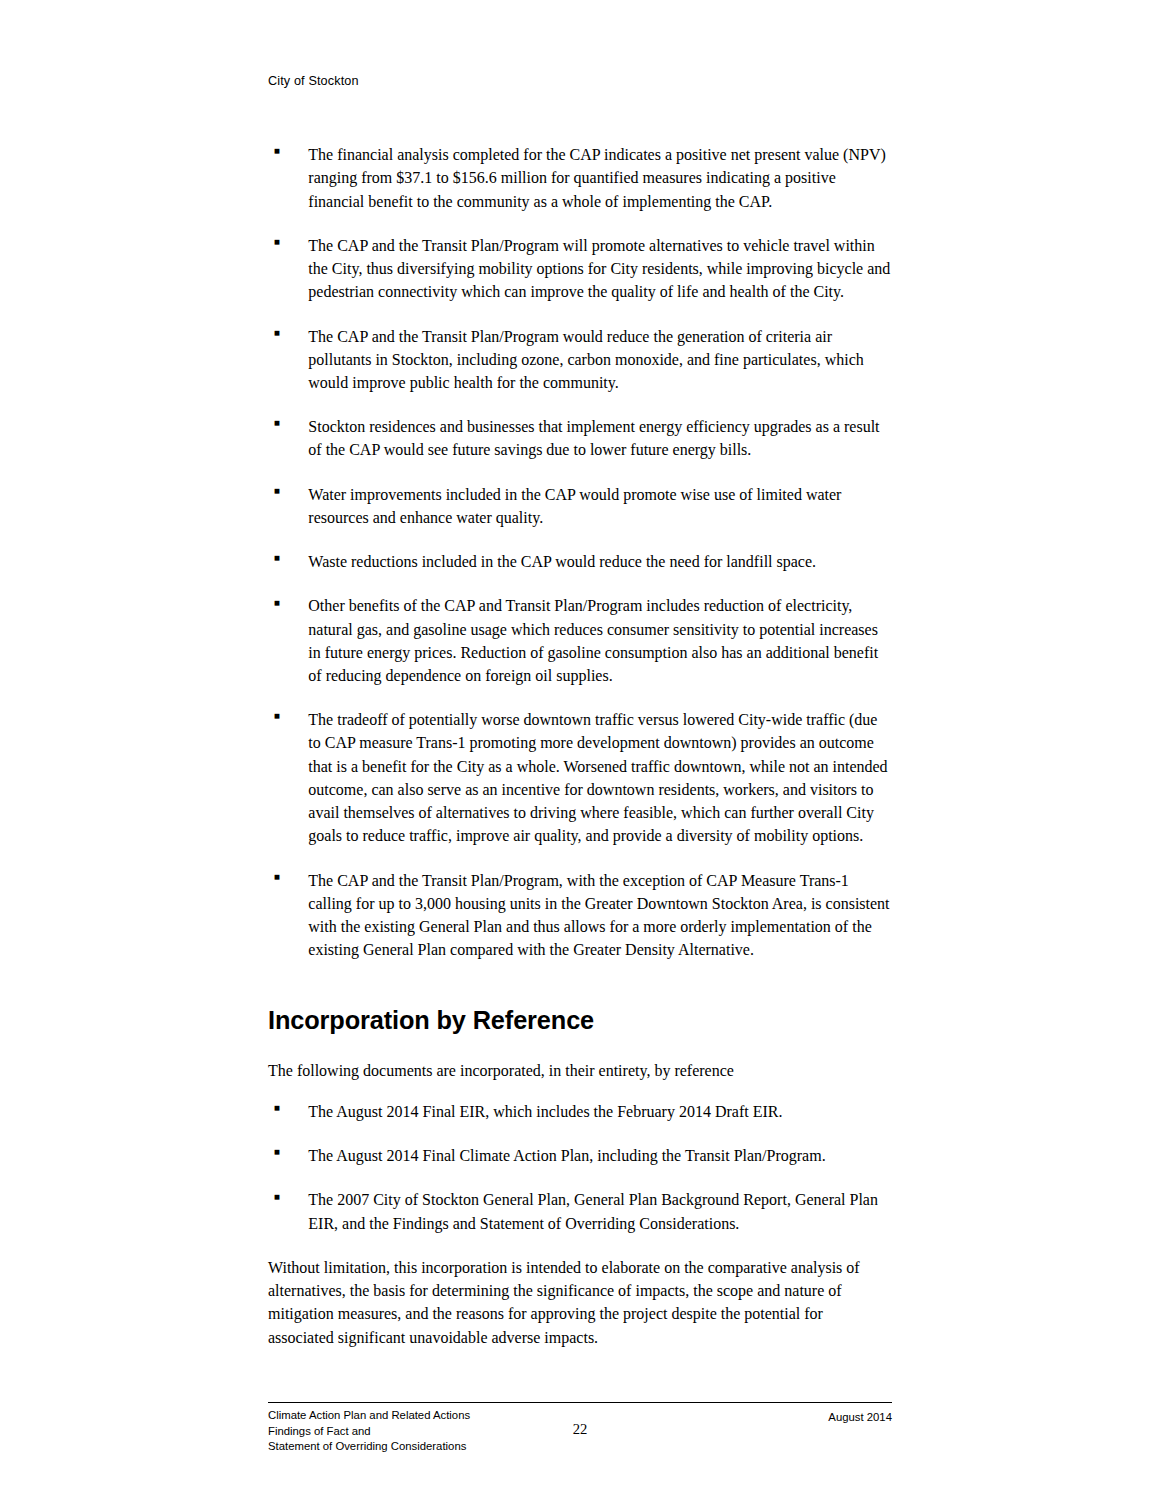City of Stockton
The financial analysis completed for the CAP indicates a positive net present value (NPV) ranging from $37.1 to $156.6 million for quantified measures indicating a positive financial benefit to the community as a whole of implementing the CAP.
The CAP and the Transit Plan/Program will promote alternatives to vehicle travel within the City, thus diversifying mobility options for City residents, while improving bicycle and pedestrian connectivity which can improve the quality of life and health of the City.
The CAP and the Transit Plan/Program would reduce the generation of criteria air pollutants in Stockton, including ozone, carbon monoxide, and fine particulates, which would improve public health for the community.
Stockton residences and businesses that implement energy efficiency upgrades as a result of the CAP would see future savings due to lower future energy bills.
Water improvements included in the CAP would promote wise use of limited water resources and enhance water quality.
Waste reductions included in the CAP would reduce the need for landfill space.
Other benefits of the CAP and Transit Plan/Program includes reduction of electricity, natural gas, and gasoline usage which reduces consumer sensitivity to potential increases in future energy prices. Reduction of gasoline consumption also has an additional benefit of reducing dependence on foreign oil supplies.
The tradeoff of potentially worse downtown traffic versus lowered City-wide traffic (due to CAP measure Trans-1 promoting more development downtown) provides an outcome that is a benefit for the City as a whole. Worsened traffic downtown, while not an intended outcome, can also serve as an incentive for downtown residents, workers, and visitors to avail themselves of alternatives to driving where feasible, which can further overall City goals to reduce traffic, improve air quality, and provide a diversity of mobility options.
The CAP and the Transit Plan/Program, with the exception of CAP Measure Trans-1 calling for up to 3,000 housing units in the Greater Downtown Stockton Area, is consistent with the existing General Plan and thus allows for a more orderly implementation of the existing General Plan compared with the Greater Density Alternative.
Incorporation by Reference
The following documents are incorporated, in their entirety, by reference
The August 2014 Final EIR, which includes the February 2014 Draft EIR.
The August 2014 Final Climate Action Plan, including the Transit Plan/Program.
The 2007 City of Stockton General Plan, General Plan Background Report, General Plan EIR, and the Findings and Statement of Overriding Considerations.
Without limitation, this incorporation is intended to elaborate on the comparative analysis of alternatives, the basis for determining the significance of impacts, the scope and nature of mitigation measures, and the reasons for approving the project despite the potential for associated significant unavoidable adverse impacts.
Climate Action Plan and Related Actions
Findings of Fact and
Statement of Overriding Considerations
22
August 2014